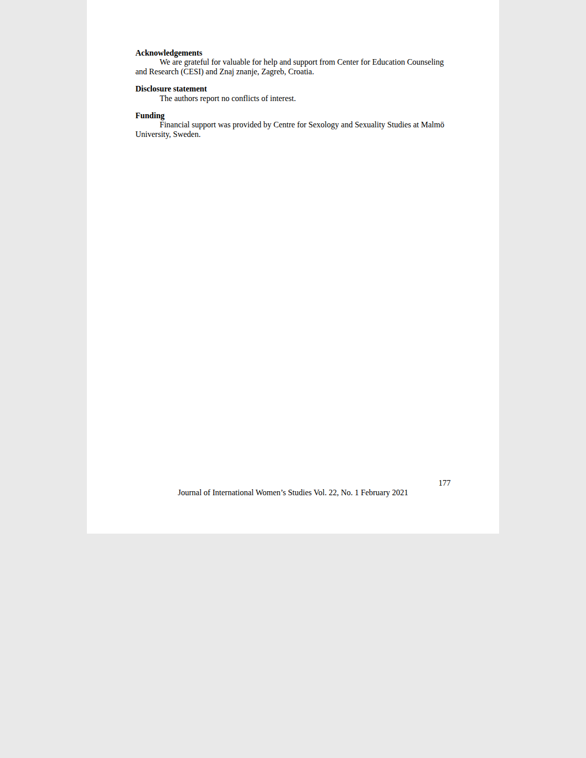Acknowledgements
We are grateful for valuable for help and support from Center for Education Counseling and Research (CESI) and Znaj znanje, Zagreb, Croatia.
Disclosure statement
The authors report no conflicts of interest.
Funding
Financial support was provided by Centre for Sexology and Sexuality Studies at Malmö University, Sweden.
177
Journal of International Women’s Studies Vol. 22, No. 1 February 2021